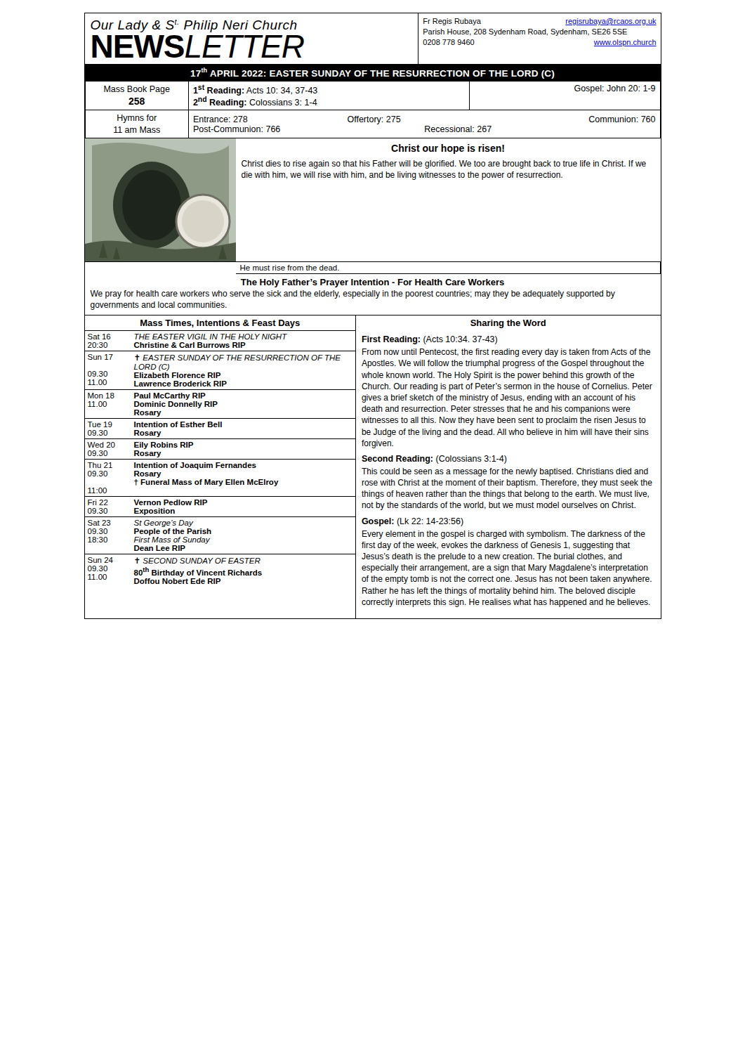Our Lady & St. Philip Neri Church
NEWSLETTER
Fr Regis Rubaya regisrubaya@rcaos.org.uk
Parish House, 208 Sydenham Road, Sydenham, SE26 5SE
0208 778 9460 www.olspn.church
17th APRIL 2022: EASTER SUNDAY OF THE RESURRECTION OF THE LORD (C)
| Mass Book Page 258 | 1 st Reading: Acts 10: 34, 37-43 2 nd Reading: Colossians 3: 1-4 | Gospel: John 20: 1-9 |
| Hymns for 11 am Mass | Entrance: 278 Offertory: 275 Communion: 760 Post-Communion: 766 Recessional: 267 |
Christ our hope is risen!
Christ dies to rise again so that his Father will be glorified. We too are brought back to true life in Christ. If we die with him, we will rise with him, and be living witnesses to the power of resurrection.
He must rise from the dead.
The Holy Father’s Prayer Intention - For Health Care Workers
We pray for health care workers who serve the sick and the elderly, especially in the poorest countries; may they be adequately supported by governments and local communities.
Mass Times, Intentions & Feast Days
| Sat 16 20:30 | THE EASTER VIGIL IN THE HOLY NIGHT Christine & Carl Burrows RIP |
| Sun 17 09.30 11.00 | ✝ EASTER SUNDAY OF THE RESURRECTION OF THE LORD (C) Elizabeth Florence RIP Lawrence Broderick RIP |
| Mon 18 11.00 | Paul McCarthy RIP Dominic Donnelly RIP Rosary |
| Tue 19 09.30 | Intention of Esther Bell Rosary |
| Wed 20 09.30 | Eily Robins RIP Rosary |
| Thu 21 09.30 11:00 | Intention of Joaquim Fernandes Rosary † Funeral Mass of Mary Ellen McElroy |
| Fri 22 09.30 | Vernon Pedlow RIP Exposition |
| Sat 23 09.30 18:30 | St George’s Day People of the Parish First Mass of Sunday Dean Lee RIP |
| Sun 24 09.30 11.00 | ✝ SECOND SUNDAY OF EASTER 80 th Birthday of Vincent Richards Doffou Nobert Ede RIP |
Sharing the Word
First Reading: (Acts 10:34. 37-43)
From now until Pentecost, the first reading every day is taken from Acts of the Apostles. We will follow the triumphal progress of the Gospel throughout the whole known world. The Holy Spirit is the power behind this growth of the Church. Our reading is part of Peter’s sermon in the house of Cornelius. Peter gives a brief sketch of the ministry of Jesus, ending with an account of his death and resurrection. Peter stresses that he and his companions were witnesses to all this. Now they have been sent to proclaim the risen Jesus to be Judge of the living and the dead. All who believe in him will have their sins forgiven.
Second Reading: (Colossians 3:1-4)
This could be seen as a message for the newly baptised. Christians died and rose with Christ at the moment of their baptism. Therefore, they must seek the things of heaven rather than the things that belong to the earth. We must live, not by the standards of the world, but we must model ourselves on Christ.
Gospel: (Lk 22: 14-23:56)
Every element in the gospel is charged with symbolism. The darkness of the first day of the week, evokes the darkness of Genesis 1, suggesting that Jesus’s death is the prelude to a new creation. The burial clothes, and especially their arrangement, are a sign that Mary Magdalene’s interpretation of the empty tomb is not the correct one. Jesus has not been taken anywhere. Rather he has left the things of mortality behind him. The beloved disciple correctly interprets this sign. He realises what has happened and he believes.